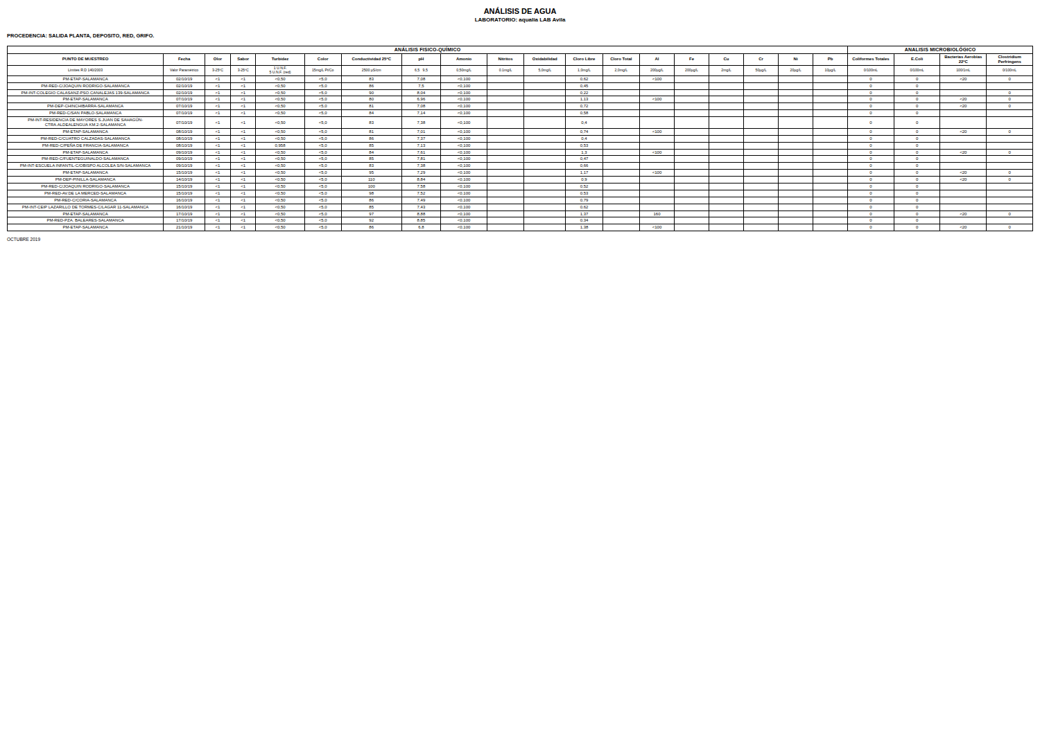ANÁLISIS DE AGUA
LABORATORIO: aqualia LAB Avila
PROCEDENCIA: SALIDA PLANTA, DEPOSITO, RED, GRIFO.
| ANÁLISIS FISICO-QUÍMICO | ANALISIS MICROBIOLÓGICO |
| --- | --- |
| PUNTO DE MUESTREO | Fecha | Olor | Sabor | Turbidez | Color | Conductividad 25ºC | pH | Amonio | Nitritos | Oxidabilidad | Cloro Libre | Cloro Total | Al | Fe | Cu | Cr | Ni | Pb | Coliformes Totales | E.Coli | Bacterias Aerobias 22ºC | Clostridium Perfringens |
| Límites R.D 140/2003 | Valor Paramétrico | 3-25ºC | 3-25ºC | 1 U.N.F. 5 U.N.F. (red) | 15mg/L Pt/Co | 2500 µS/cm | 6,5 9,5 | 0,50mg/L | 0.1mg/L | 5,0mg/L | 1,0mg/L | 2,0mg/L | 200µg/L | 200µg/L | 2mg/L | 50µg/L | 20µg/L | 10µg/L | 0/100mL | 0/100mL | 100/1mL | 0/100mL |
| PM-ETAP-SALAMANCA | 02/10/19 | <1 | <1 | <0,50 | <5,0 | 83 | 7,08 | <0,100 | | | 0,62 | | <100 | | | | | | 0 | 0 | <20 | 0 |
| PM-RED-C/JOAQUIN RODRIGO-SALAMANCA | 02/10/19 | <1 | <1 | <0,50 | <5,0 | 86 | 7,5 | <0,100 | | | 0,45 | | | | | | | | 0 | 0 | | |
| PM-INT-COLEGIO CALASANZ-PSO.CANALEJAS 139-SALAMANCA | 02/10/19 | <1 | <1 | <0,50 | <5,0 | 90 | 8,04 | <0,100 | | | 0,22 | | | | | | | | 0 | 0 | | 0 |
| PM-ETAP-SALAMANCA | 07/10/19 | <1 | <1 | <0,50 | <5,0 | 80 | 6,96 | <0,100 | | | 1,13 | | <100 | | | | | | 0 | 0 | <20 | 0 |
| PM-DEP-CHINCHIBARRA-SALAMANCA | 07/10/19 | <1 | <1 | <0,50 | <5,0 | 81 | 7,08 | <0,100 | | | 0,72 | | | | | | | | 0 | 0 | <20 | 0 |
| PM-RED-C/SAN PABLO-SALAMANCA | 07/10/19 | <1 | <1 | <0,50 | <5,0 | 84 | 7,14 | <0,100 | | | 0,58 | | | | | | | | 0 | 0 | | |
| PM-INT-RESIDENCIA DE MAYORES S.JUAN DE SAHAGÚN-CTRA.ALDEALENGUA KM.2-SALAMANCA | 07/10/19 | <1 | <1 | <0,50 | <5,0 | 83 | 7,38 | <0,100 | | | 0,4 | | | | | | | | 0 | 0 | | |
| PM-ETAP-SALAMANCA | 08/10/19 | <1 | <1 | <0,50 | <5,0 | 81 | 7,01 | <0,100 | | | 0,74 | | <100 | | | | | | 0 | 0 | <20 | 0 |
| PM-RED-C/CUATRO CALZADAS-SALAMANCA | 08/10/19 | <1 | <1 | <0,50 | <5,0 | 86 | 7,37 | <0,100 | | | 0,4 | | | | | | | | 0 | 0 | | |
| PM-RED-C/PEÑA DE FRANCIA-SALAMANCA | 08/10/19 | <1 | <1 | 0,958 | <5,0 | 85 | 7,13 | <0,100 | | | 0,53 | | | | | | | | 0 | 0 | | |
| PM-ETAP-SALAMANCA | 09/10/19 | <1 | <1 | <0,50 | <5,0 | 84 | 7,61 | <0,100 | | | 1,3 | | <100 | | | | | | 0 | 0 | <20 | 0 |
| PM-RED-C/FUENTEGUINALDO-SALAMANCA | 09/10/19 | <1 | <1 | <0,50 | <5,0 | 85 | 7,81 | <0,100 | | | 0,47 | | | | | | | | 0 | 0 | | |
| PM-INT-ESCUELA INFANTIL-C/OBISPO ALCOLEA S/N-SALAMANCA | 09/10/19 | <1 | <1 | <0,50 | <5,0 | 83 | 7,38 | <0,100 | | | 0,66 | | | | | | | | 0 | 0 | | |
| PM-ETAP-SALAMANCA | 15/10/19 | <1 | <1 | <0,50 | <5,0 | 95 | 7,29 | <0,100 | | | 1,17 | | <100 | | | | | | 0 | 0 | <20 | 0 |
| PM-DEP-PINILLA-SALAMANCA | 14/10/19 | <1 | <1 | <0,50 | <5,0 | 110 | 8,84 | <0,100 | | | 0,9 | | | | | | | | 0 | 0 | <20 | 0 |
| PM-RED-C/JOAQUIN RODRIGO-SALAMANCA | 15/10/19 | <1 | <1 | <0,50 | <5,0 | 100 | 7,58 | <0,100 | | | 0,52 | | | | | | | | 0 | 0 | | |
| PM-RED-AV.DE LA MERCED-SALAMANCA | 15/10/19 | <1 | <1 | <0,50 | <5,0 | 98 | 7,52 | <0,100 | | | 0,53 | | | | | | | | 0 | 0 | | |
| PM-RED-C/CORIA-SALAMANCA | 16/10/19 | <1 | <1 | <0,50 | <5,0 | 86 | 7,49 | <0,100 | | | 0,79 | | | | | | | | 0 | 0 | | |
| PM-INT-CEIP LAZARILLO DE TORMES-C/LAGAR 11-SALAMANCA | 16/10/19 | <1 | <1 | <0,50 | <5,0 | 85 | 7,43 | <0,100 | | | 0,62 | | | | | | | | 0 | 0 | | |
| PM-ETAP-SALAMANCA | 17/10/19 | <1 | <1 | <0,50 | <5,0 | 97 | 8,88 | <0,100 | | | 1,37 | | 160 | | | | | | 0 | 0 | <20 | 0 |
| PM-RED-PZA. BALEARES-SALAMANCA | 17/10/19 | <1 | <1 | <0,50 | <5,0 | 92 | 8,85 | <0,100 | | | 0,34 | | | | | | | | 0 | 0 | | |
| PM-ETAP-SALAMANCA | 21/10/19 | <1 | <1 | <0,50 | <5,0 | 86 | 6,8 | <0,100 | | | 1,38 | | <100 | | | | | | 0 | 0 | <20 | 0 |
OCTUBRE 2019